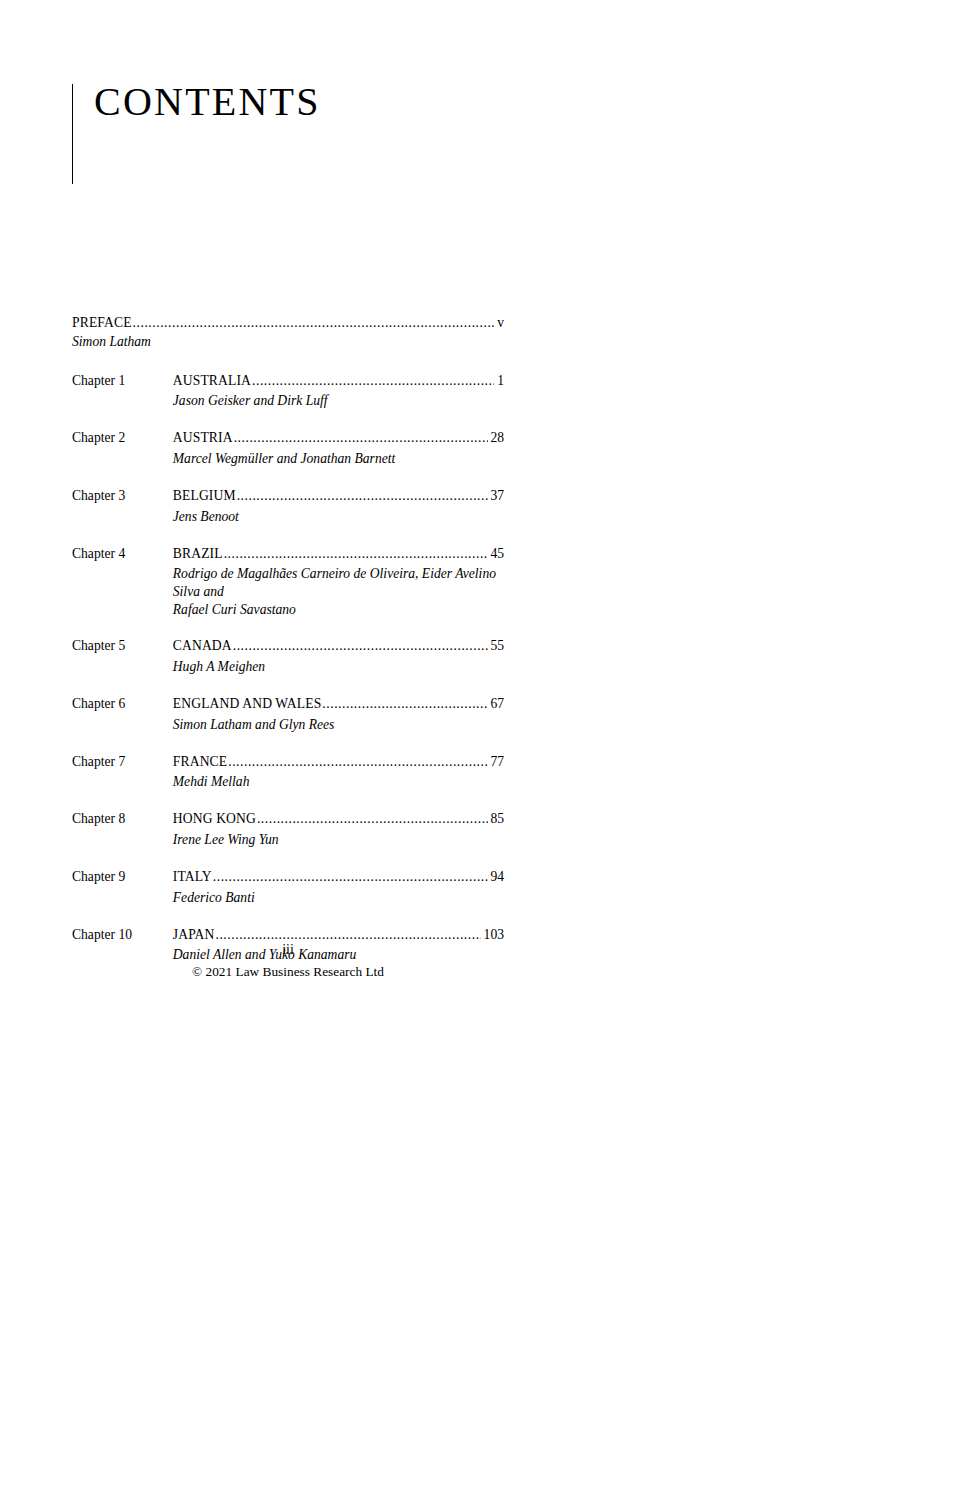Contents
Preface ........................................................................................................................................... v
Simon Latham
Chapter 1
Australia ................................................................................................................. 1
Jason Geisker and Dirk Luff
Chapter 2
Austria ..................................................................................................................... 28
Marcel Wegmüller and Jonathan Barnett
Chapter 3
Belgium .................................................................................................................... 37
Jens Benoot
Chapter 4
Brazil ......................................................................................................................... 45
Rodrigo de Magalhães Carneiro de Oliveira, Eider Avelino Silva and
Rafael Curi Savastano
Chapter 5
Canada ..................................................................................................................... 55
Hugh A Meighen
Chapter 6
England and Wales ............................................................................................. 67
Simon Latham and Glyn Rees
Chapter 7
France ....................................................................................................................... 77
Mehdi Mellah
Chapter 8
Hong Kong .............................................................................................................. 85
Irene Lee Wing Yun
Chapter 9
Italy ............................................................................................................................. 94
Federico Banti
Chapter 10
Japan ......................................................................................................................... 103
Daniel Allen and Yuko Kanamaru
iii
© 2021 Law Business Research Ltd